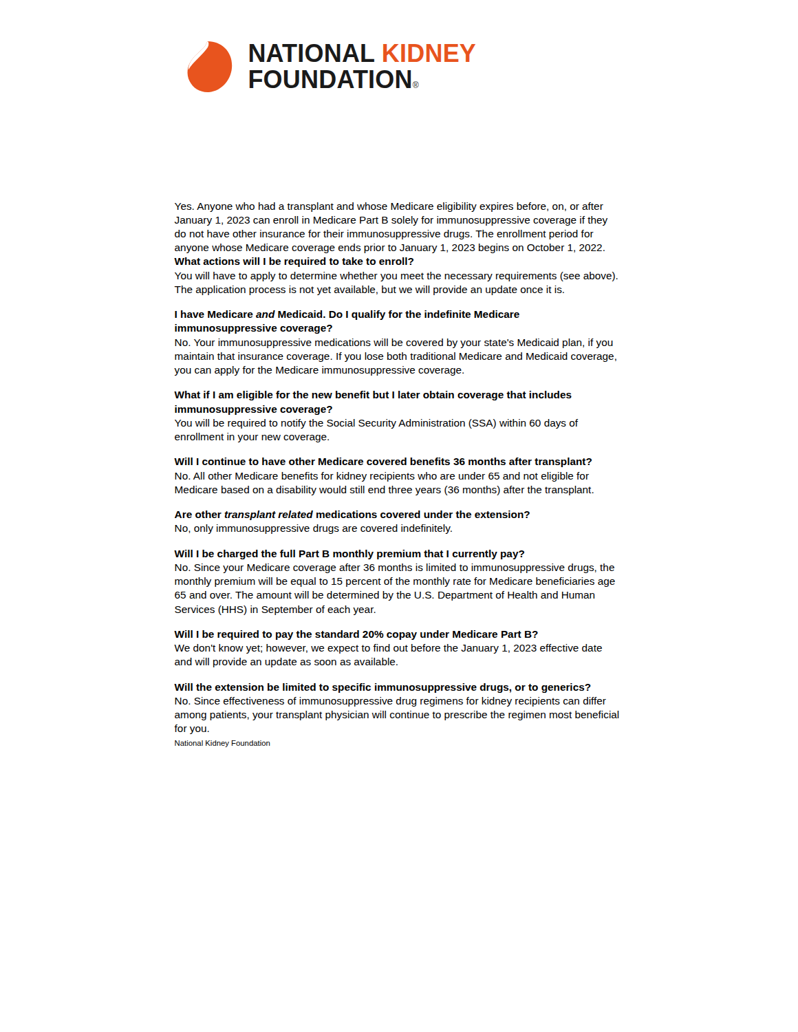NATIONAL KIDNEY
FOUNDATION®
Yes. Anyone who had a transplant and whose Medicare eligibility expires before, on, or after January 1, 2023 can enroll in Medicare Part B solely for immunosuppressive coverage if they do not have other insurance for their immunosuppressive drugs. The enrollment period for anyone whose Medicare coverage ends prior to January 1, 2023 begins on October 1, 2022.
What actions will I be required to take to enroll?
You will have to apply to determine whether you meet the necessary requirements (see above). The application process is not yet available, but we will provide an update once it is.
I have Medicare and Medicaid. Do I qualify for the indefinite Medicare immunosuppressive coverage?
No. Your immunosuppressive medications will be covered by your state's Medicaid plan, if you maintain that insurance coverage. If you lose both traditional Medicare and Medicaid coverage, you can apply for the Medicare immunosuppressive coverage.
What if I am eligible for the new benefit but I later obtain coverage that includes immunosuppressive coverage?
You will be required to notify the Social Security Administration (SSA) within 60 days of enrollment in your new coverage.
Will I continue to have other Medicare covered benefits 36 months after transplant?
No. All other Medicare benefits for kidney recipients who are under 65 and not eligible for Medicare based on a disability would still end three years (36 months) after the transplant.
Are other transplant related medications covered under the extension?
No, only immunosuppressive drugs are covered indefinitely.
Will I be charged the full Part B monthly premium that I currently pay?
No. Since your Medicare coverage after 36 months is limited to immunosuppressive drugs, the monthly premium will be equal to 15 percent of the monthly rate for Medicare beneficiaries age 65 and over. The amount will be determined by the U.S. Department of Health and Human Services (HHS) in September of each year.
Will I be required to pay the standard 20% copay under Medicare Part B?
We don't know yet; however, we expect to find out before the January 1, 2023 effective date and will provide an update as soon as available.
Will the extension be limited to specific immunosuppressive drugs, or to generics?
No. Since effectiveness of immunosuppressive drug regimens for kidney recipients can differ among patients, your transplant physician will continue to prescribe the regimen most beneficial for you.
National Kidney Foundation